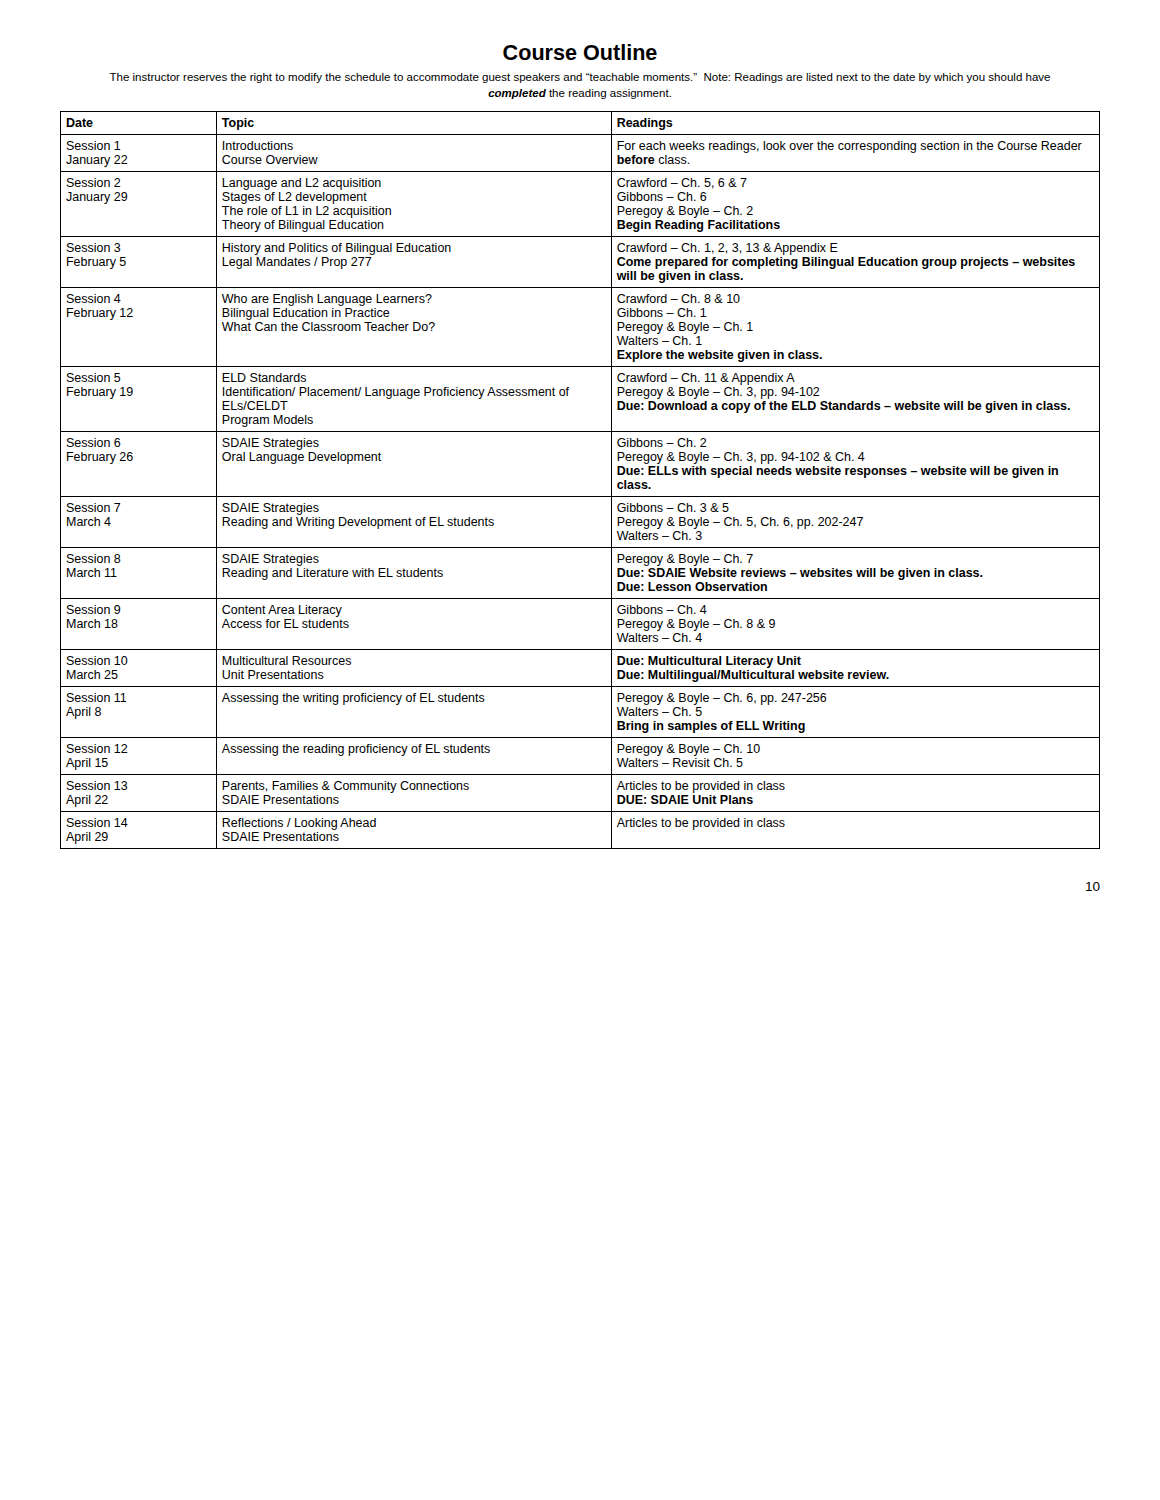Course Outline
The instructor reserves the right to modify the schedule to accommodate guest speakers and “teachable moments.” Note: Readings are listed next to the date by which you should have completed the reading assignment.
| Date | Topic | Readings |
| --- | --- | --- |
| Session 1 January 22 | Introductions Course Overview | For each weeks readings, look over the corresponding section in the Course Reader before class. |
| Session 2 January 29 | Language and L2 acquisition Stages of L2 development The role of L1 in L2 acquisition Theory of Bilingual Education | Crawford – Ch. 5, 6 & 7 Gibbons – Ch. 6 Peregoy & Boyle – Ch. 2 Begin Reading Facilitations |
| Session 3 February 5 | History and Politics of Bilingual Education Legal Mandates / Prop 277 | Crawford – Ch. 1, 2, 3, 13 & Appendix E Come prepared for completing Bilingual Education group projects – websites will be given in class. |
| Session 4 February 12 | Who are English Language Learners? Bilingual Education in Practice What Can the Classroom Teacher Do? | Crawford – Ch. 8 & 10 Gibbons – Ch. 1 Peregoy & Boyle – Ch. 1 Walters – Ch. 1 Explore the website given in class. |
| Session 5 February 19 | ELD Standards Identification/ Placement/ Language Proficiency Assessment of ELs/CELDT Program Models | Crawford – Ch. 11 & Appendix A Peregoy & Boyle – Ch. 3, pp. 94-102 Due: Download a copy of the ELD Standards – website will be given in class. |
| Session 6 February 26 | SDAIE Strategies Oral Language Development | Gibbons – Ch. 2 Peregoy & Boyle – Ch. 3, pp. 94-102 & Ch. 4 Due: ELLs with special needs website responses – website will be given in class. |
| Session 7 March 4 | SDAIE Strategies Reading and Writing Development of EL students | Gibbons – Ch. 3 & 5 Peregoy & Boyle – Ch. 5, Ch. 6, pp. 202-247 Walters – Ch. 3 |
| Session 8 March 11 | SDAIE Strategies Reading and Literature with EL students | Peregoy & Boyle – Ch. 7 Due: SDAIE Website reviews – websites will be given in class. Due: Lesson Observation |
| Session 9 March 18 | Content Area Literacy Access for EL students | Gibbons – Ch. 4 Peregoy & Boyle – Ch. 8 & 9 Walters – Ch. 4 |
| Session 10 March 25 | Multicultural Resources Unit Presentations | Due: Multicultural Literacy Unit Due: Multilingual/Multicultural website review. |
| Session 11 April 8 | Assessing the writing proficiency of EL students | Peregoy & Boyle – Ch. 6, pp. 247-256 Walters – Ch. 5 Bring in samples of ELL Writing |
| Session 12 April 15 | Assessing the reading proficiency of EL students | Peregoy & Boyle – Ch. 10 Walters – Revisit Ch. 5 |
| Session 13 April 22 | Parents, Families & Community Connections SDAIE Presentations | Articles to be provided in class DUE: SDAIE Unit Plans |
| Session 14 April 29 | Reflections / Looking Ahead SDAIE Presentations | Articles to be provided in class |
10